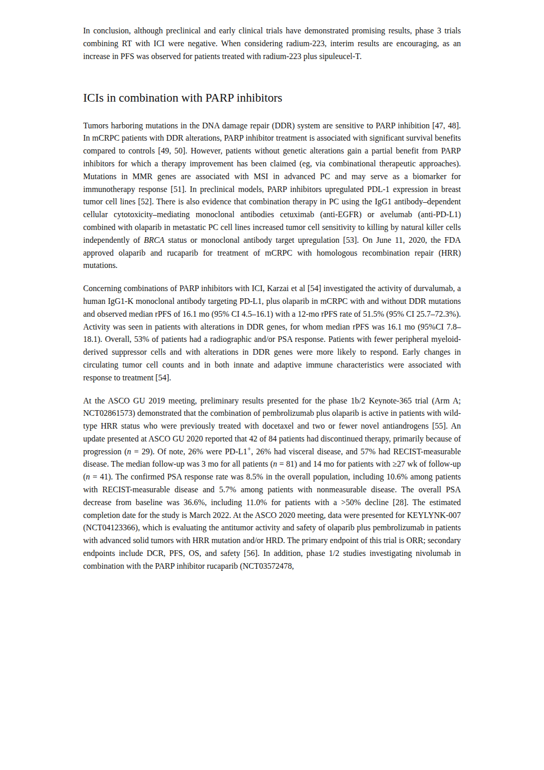In conclusion, although preclinical and early clinical trials have demonstrated promising results, phase 3 trials combining RT with ICI were negative. When considering radium-223, interim results are encouraging, as an increase in PFS was observed for patients treated with radium-223 plus sipuleucel-T.
ICIs in combination with PARP inhibitors
Tumors harboring mutations in the DNA damage repair (DDR) system are sensitive to PARP inhibition [47, 48]. In mCRPC patients with DDR alterations, PARP inhibitor treatment is associated with significant survival benefits compared to controls [49, 50]. However, patients without genetic alterations gain a partial benefit from PARP inhibitors for which a therapy improvement has been claimed (eg, via combinational therapeutic approaches). Mutations in MMR genes are associated with MSI in advanced PC and may serve as a biomarker for immunotherapy response [51]. In preclinical models, PARP inhibitors upregulated PDL-1 expression in breast tumor cell lines [52]. There is also evidence that combination therapy in PC using the IgG1 antibody–dependent cellular cytotoxicity–mediating monoclonal antibodies cetuximab (anti-EGFR) or avelumab (anti-PD-L1) combined with olaparib in metastatic PC cell lines increased tumor cell sensitivity to killing by natural killer cells independently of BRCA status or monoclonal antibody target upregulation [53]. On June 11, 2020, the FDA approved olaparib and rucaparib for treatment of mCRPC with homologous recombination repair (HRR) mutations.
Concerning combinations of PARP inhibitors with ICI, Karzai et al [54] investigated the activity of durvalumab, a human IgG1-K monoclonal antibody targeting PD-L1, plus olaparib in mCRPC with and without DDR mutations and observed median rPFS of 16.1 mo (95% CI 4.5–16.1) with a 12-mo rPFS rate of 51.5% (95% CI 25.7–72.3%). Activity was seen in patients with alterations in DDR genes, for whom median rPFS was 16.1 mo (95%CI 7.8–18.1). Overall, 53% of patients had a radiographic and/or PSA response. Patients with fewer peripheral myeloid-derived suppressor cells and with alterations in DDR genes were more likely to respond. Early changes in circulating tumor cell counts and in both innate and adaptive immune characteristics were associated with response to treatment [54].
At the ASCO GU 2019 meeting, preliminary results presented for the phase 1b/2 Keynote-365 trial (Arm A; NCT02861573) demonstrated that the combination of pembrolizumab plus olaparib is active in patients with wild-type HRR status who were previously treated with docetaxel and two or fewer novel antiandrogens [55]. An update presented at ASCO GU 2020 reported that 42 of 84 patients had discontinued therapy, primarily because of progression (n = 29). Of note, 26% were PD-L1+, 26% had visceral disease, and 57% had RECIST-measurable disease. The median follow-up was 3 mo for all patients (n = 81) and 14 mo for patients with ≥27 wk of follow-up (n = 41). The confirmed PSA response rate was 8.5% in the overall population, including 10.6% among patients with RECIST-measurable disease and 5.7% among patients with nonmeasurable disease. The overall PSA decrease from baseline was 36.6%, including 11.0% for patients with a >50% decline [28]. The estimated completion date for the study is March 2022. At the ASCO 2020 meeting, data were presented for KEYLYNK-007 (NCT04123366), which is evaluating the antitumor activity and safety of olaparib plus pembrolizumab in patients with advanced solid tumors with HRR mutation and/or HRD. The primary endpoint of this trial is ORR; secondary endpoints include DCR, PFS, OS, and safety [56]. In addition, phase 1/2 studies investigating nivolumab in combination with the PARP inhibitor rucaparib (NCT03572478,